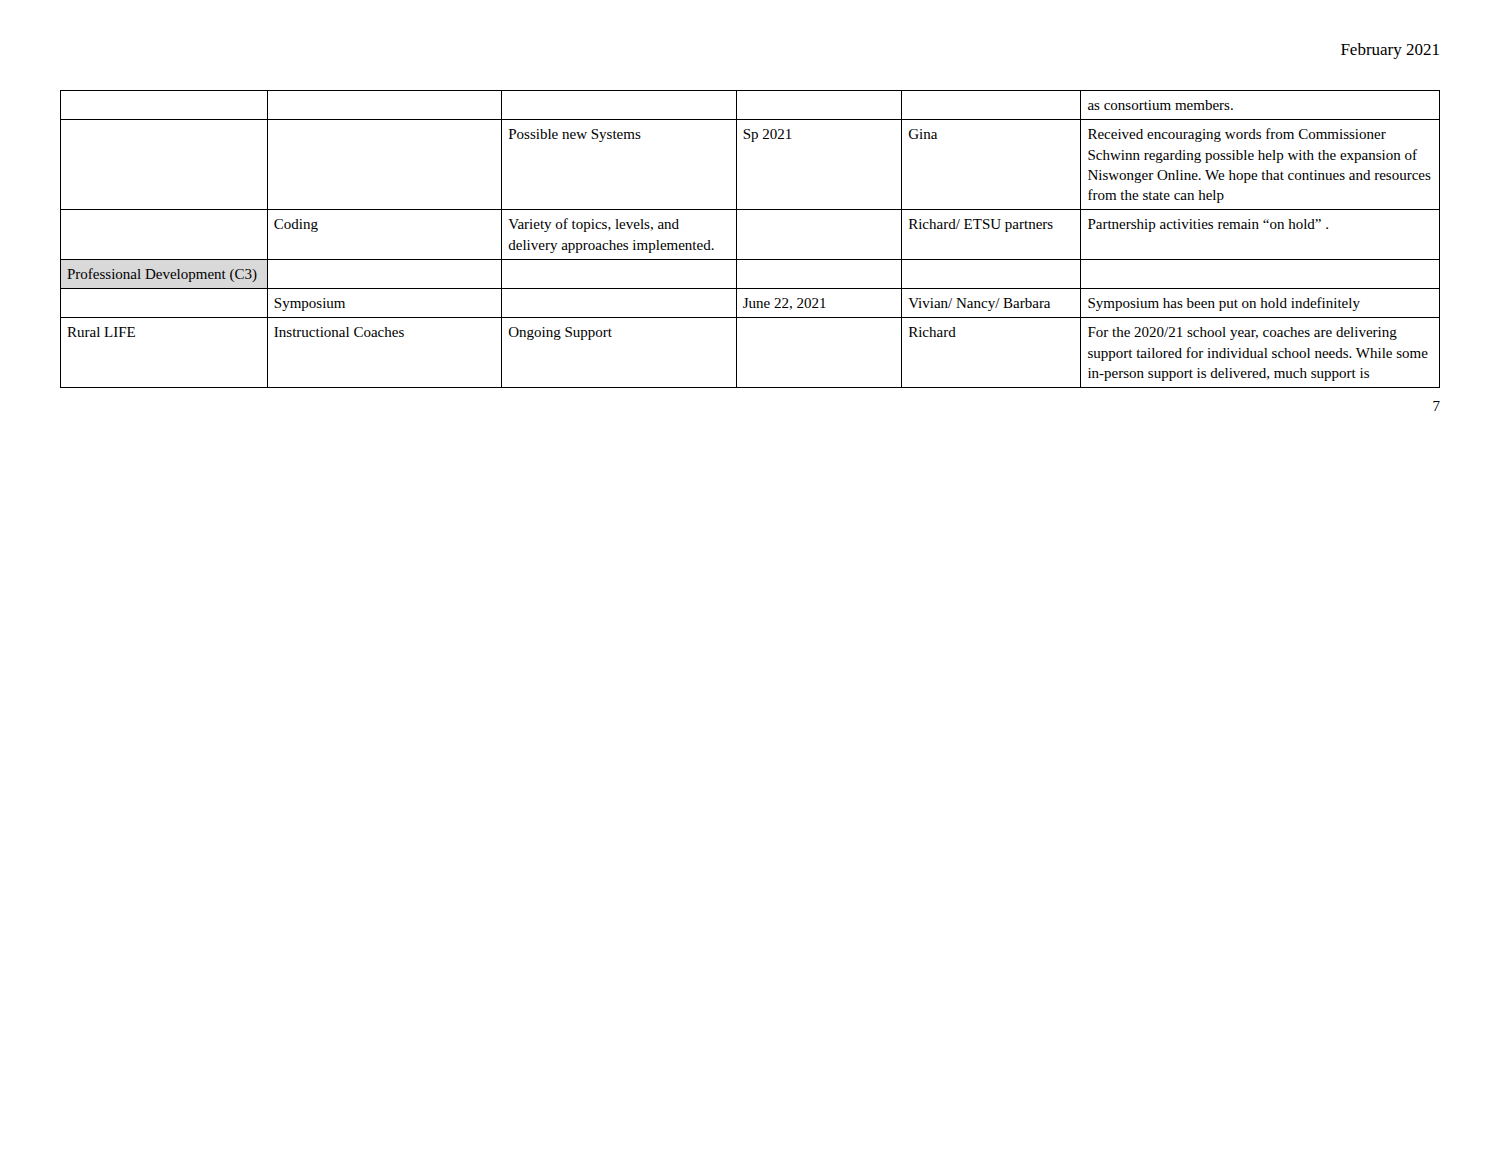February 2021
| | | | | | as consortium members. |
| | | Possible new Systems | Sp 2021 | Gina | Received encouraging words from Commissioner Schwinn regarding possible help with the expansion of Niswonger Online. We hope that continues and resources from the state can help |
| | Coding | Variety of topics, levels, and delivery approaches implemented. | | Richard/ ETSU partners | Partnership activities remain “on hold” . |
| Professional Development (C3) | | | | | |
| | Symposium | | June 22, 2021 | Vivian/ Nancy/ Barbara | Symposium has been put on hold indefinitely |
| Rural LIFE | Instructional Coaches | Ongoing Support | | Richard | For the 2020/21 school year, coaches are delivering support tailored for individual school needs. While some in-person support is delivered, much support is |
7